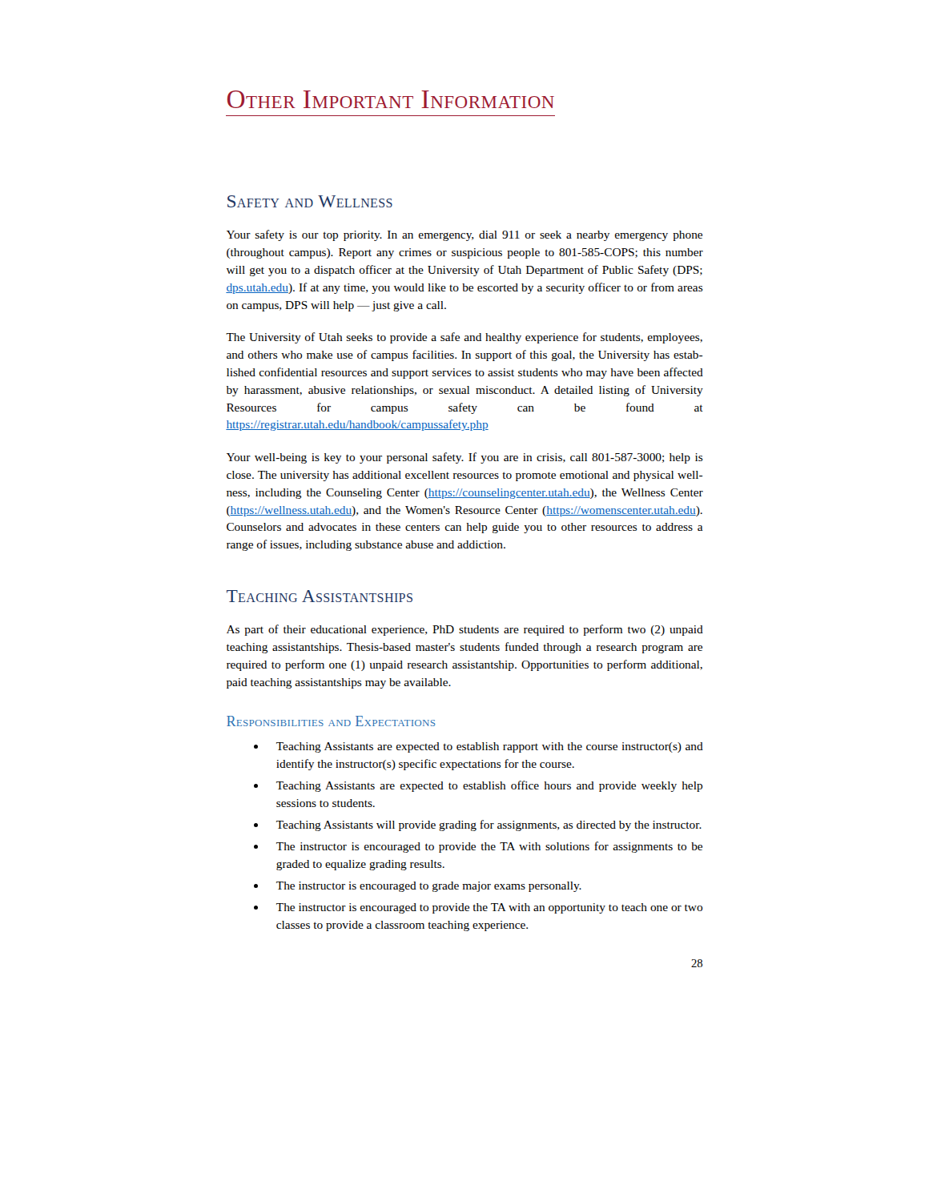Other Important Information
Safety and Wellness
Your safety is our top priority. In an emergency, dial 911 or seek a nearby emergency phone (throughout campus). Report any crimes or suspicious people to 801-585-COPS; this number will get you to a dispatch officer at the University of Utah Department of Public Safety (DPS; dps.utah.edu). If at any time, you would like to be escorted by a security officer to or from areas on campus, DPS will help — just give a call.
The University of Utah seeks to provide a safe and healthy experience for students, employees, and others who make use of campus facilities. In support of this goal, the University has established confidential resources and support services to assist students who may have been affected by harassment, abusive relationships, or sexual misconduct. A detailed listing of University Resources for campus safety can be found at https://registrar.utah.edu/handbook/campussafety.php
Your well-being is key to your personal safety. If you are in crisis, call 801-587-3000; help is close. The university has additional excellent resources to promote emotional and physical wellness, including the Counseling Center (https://counselingcenter.utah.edu), the Wellness Center (https://wellness.utah.edu), and the Women's Resource Center (https://womenscenter.utah.edu). Counselors and advocates in these centers can help guide you to other resources to address a range of issues, including substance abuse and addiction.
Teaching Assistantships
As part of their educational experience, PhD students are required to perform two (2) unpaid teaching assistantships. Thesis-based master's students funded through a research program are required to perform one (1) unpaid research assistantship. Opportunities to perform additional, paid teaching assistantships may be available.
Responsibilities and Expectations
Teaching Assistants are expected to establish rapport with the course instructor(s) and identify the instructor(s) specific expectations for the course.
Teaching Assistants are expected to establish office hours and provide weekly help sessions to students.
Teaching Assistants will provide grading for assignments, as directed by the instructor.
The instructor is encouraged to provide the TA with solutions for assignments to be graded to equalize grading results.
The instructor is encouraged to grade major exams personally.
The instructor is encouraged to provide the TA with an opportunity to teach one or two classes to provide a classroom teaching experience.
28